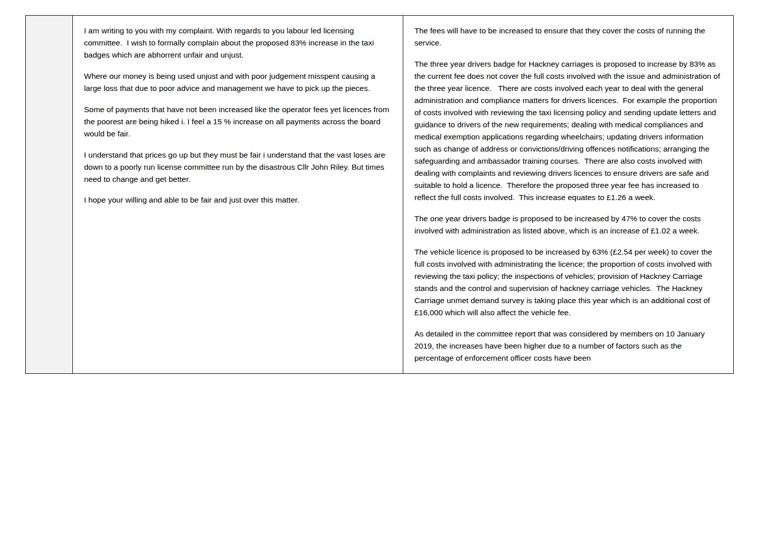| | I am writing to you with my complaint. With regards to you labour led licensing committee. I wish to formally complain about the proposed 83% increase in the taxi badges which are abhorrent unfair and unjust. Where our money is being used unjust and with poor judgement misspent causing a large loss that due to poor advice and management we have to pick up the pieces. Some of payments that have not been increased like the operator fees yet licences from the poorest are being hiked i. I feel a 15 % increase on all payments across the board would be fair. I understand that prices go up but they must be fair i understand that the vast loses are down to a poorly run license committee run by the disastrous Cllr John Riley. But times need to change and get better. I hope your willing and able to be fair and just over this matter. | The fees will have to be increased to ensure that they cover the costs of running the service. The three year drivers badge for Hackney carriages is proposed to increase by 83% as the current fee does not cover the full costs involved with the issue and administration of the three year licence. There are costs involved each year to deal with the general administration and compliance matters for drivers licences. For example the proportion of costs involved with reviewing the taxi licensing policy and sending update letters and guidance to drivers of the new requirements; dealing with medical compliances and medical exemption applications regarding wheelchairs; updating drivers information such as change of address or convictions/driving offences notifications; arranging the safeguarding and ambassador training courses. There are also costs involved with dealing with complaints and reviewing drivers licences to ensure drivers are safe and suitable to hold a licence. Therefore the proposed three year fee has increased to reflect the full costs involved. This increase equates to £1.26 a week. The one year drivers badge is proposed to be increased by 47% to cover the costs involved with administration as listed above, which is an increase of £1.02 a week. The vehicle licence is proposed to be increased by 63% (£2.54 per week) to cover the full costs involved with administrating the licence; the proportion of costs involved with reviewing the taxi policy; the inspections of vehicles; provision of Hackney Carriage stands and the control and supervision of hackney carriage vehicles. The Hackney Carriage unmet demand survey is taking place this year which is an additional cost of £16,000 which will also affect the vehicle fee. As detailed in the committee report that was considered by members on 10 January 2019, the increases have been higher due to a number of factors such as the percentage of enforcement officer costs have been |